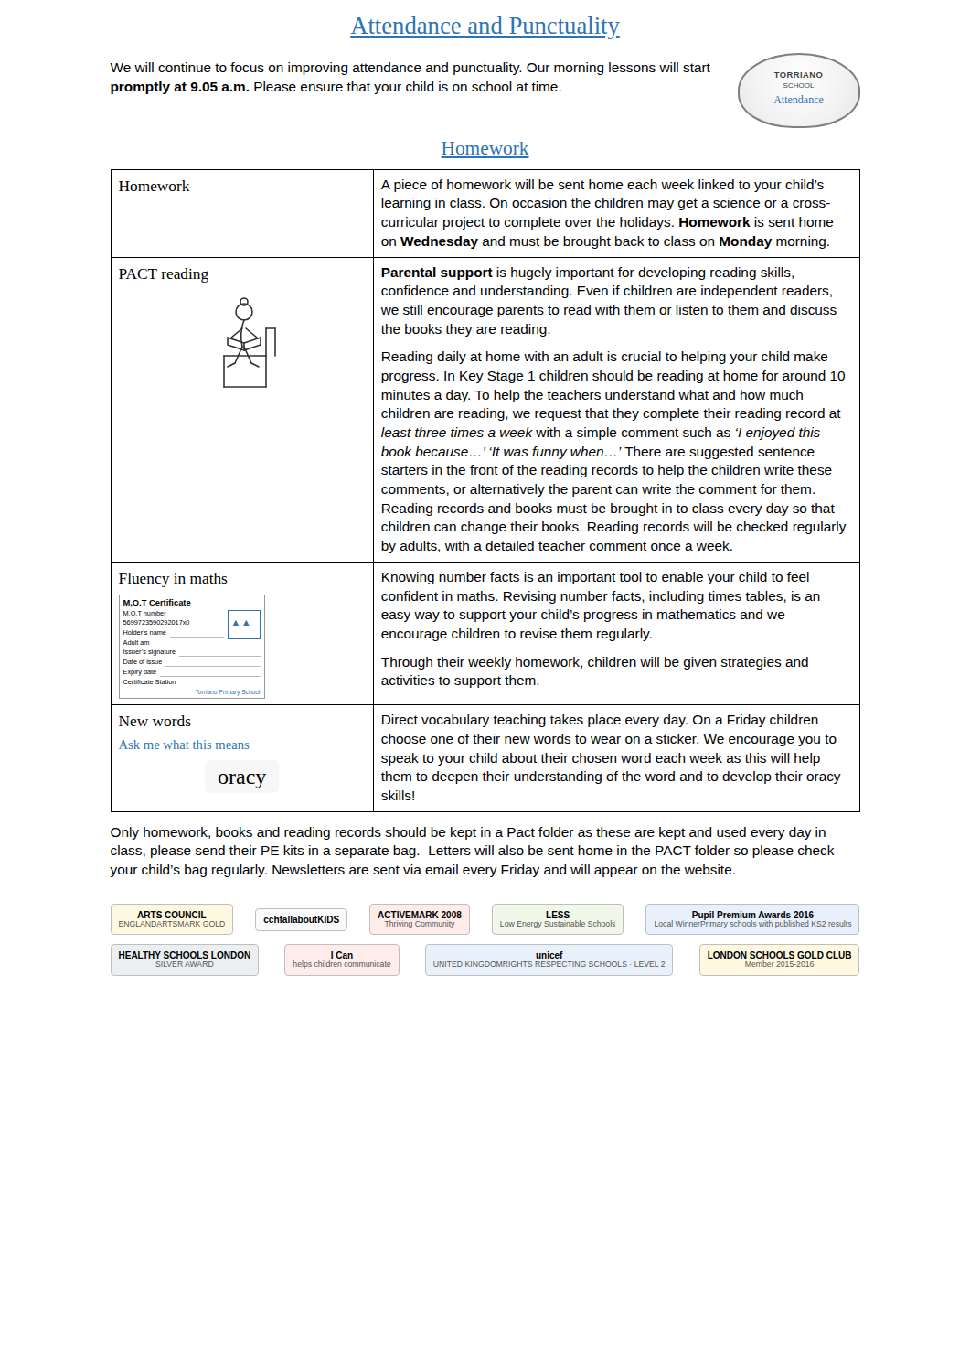Attendance and Punctuality
TORRIANO
SCHOOL
Attendance
We will continue to focus on improving attendance and punctuality. Our morning lessons will start promptly at 9.05 a.m. Please ensure that your child is on school at time.
Homework
| Homework | A piece of homework will be sent home each week linked to your child’s learning in class. On occasion the children may get a science or a cross-curricular project to complete over the holidays. Homework is sent home on Wednesday and must be brought back to class on Monday morning. |
| PACT reading | Parental support is hugely important for developing reading skills, confidence and understanding. Even if children are independent readers, we still encourage parents to read with them or listen to them and discuss the books they are reading. Reading daily at home with an adult is crucial to helping your child make progress. In Key Stage 1 children should be reading at home for around 10 minutes a day. To help the teachers understand what and how much children are reading, we request that they complete their reading record at least three times a week with a simple comment such as ‘I enjoyed this book because…’ ‘It was funny when…’ There are suggested sentence starters in the front of the reading records to help the children write these comments, or alternatively the parent can write the comment for them. Reading records and books must be brought in to class every day so that children can change their books. Reading records will be checked regularly by adults, with a detailed teacher comment once a week. |
| Fluency in maths M,O.T Certificate M.O.T number 5699723590292017x0 Holder’s name Adult am Issuer’s signature Date of issue Expiry date Certificate Station Torriano Primary School | Knowing number facts is an important tool to enable your child to feel confident in maths. Revising number facts, including times tables, is an easy way to support your child’s progress in mathematics and we encourage children to revise them regularly. Through their weekly homework, children will be given strategies and activities to support them. |
| New words Ask me what this means oracy | Direct vocabulary teaching takes place every day. On a Friday children choose one of their new words to wear on a sticker. We encourage you to speak to your child about their chosen word each week as this will help them to deepen their understanding of the word and to develop their oracy skills! |
Only homework, books and reading records should be kept in a Pact folder as these are kept and used every day in class, please send their PE kits in a separate bag. Letters will also be sent home in the PACT folder so please check your child’s bag regularly. Newsletters are sent via email every Friday and will appear on the website.
ARTS COUNCIL ENGLAND ARTSMARK GOLD
cchfallaboutKIDS
ACTIVEMARK 2008 Thriving Community
LESS Low Energy Sustainable Schools
Pupil Premium Awards 2016 Local Winner Primary schools with published KS2 results
HEALTHY SCHOOLS LONDON SILVER AWARD
I Can helps children communicate
unicef UNITED KINGDOM RIGHTS RESPECTING SCHOOLS · LEVEL 2
LONDON SCHOOLS GOLD CLUB Member 2015-2016